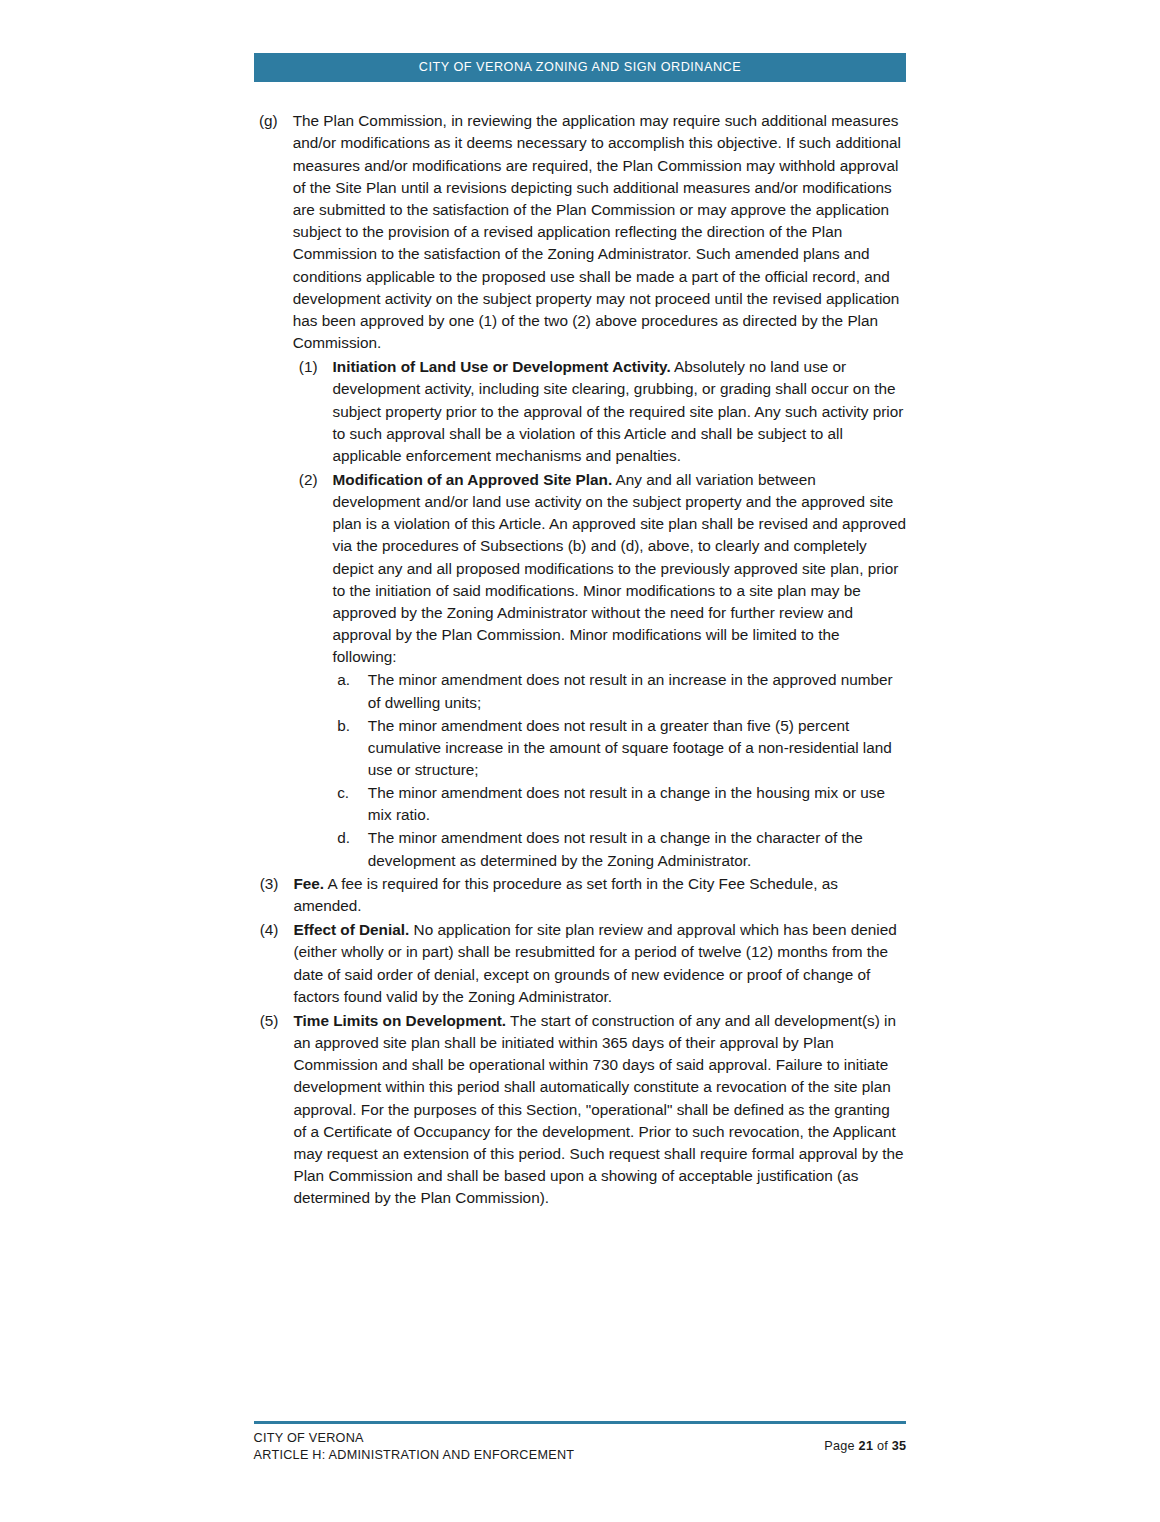CITY OF VERONA ZONING AND SIGN ORDINANCE
(g) The Plan Commission, in reviewing the application may require such additional measures and/or modifications as it deems necessary to accomplish this objective. If such additional measures and/or modifications are required, the Plan Commission may withhold approval of the Site Plan until a revisions depicting such additional measures and/or modifications are submitted to the satisfaction of the Plan Commission or may approve the application subject to the provision of a revised application reflecting the direction of the Plan Commission to the satisfaction of the Zoning Administrator. Such amended plans and conditions applicable to the proposed use shall be made a part of the official record, and development activity on the subject property may not proceed until the revised application has been approved by one (1) of the two (2) above procedures as directed by the Plan Commission.
(1) Initiation of Land Use or Development Activity. Absolutely no land use or development activity, including site clearing, grubbing, or grading shall occur on the subject property prior to the approval of the required site plan. Any such activity prior to such approval shall be a violation of this Article and shall be subject to all applicable enforcement mechanisms and penalties.
(2) Modification of an Approved Site Plan. Any and all variation between development and/or land use activity on the subject property and the approved site plan is a violation of this Article. An approved site plan shall be revised and approved via the procedures of Subsections (b) and (d), above, to clearly and completely depict any and all proposed modifications to the previously approved site plan, prior to the initiation of said modifications. Minor modifications to a site plan may be approved by the Zoning Administrator without the need for further review and approval by the Plan Commission. Minor modifications will be limited to the following:
a. The minor amendment does not result in an increase in the approved number of dwelling units;
b. The minor amendment does not result in a greater than five (5) percent cumulative increase in the amount of square footage of a non-residential land use or structure;
c. The minor amendment does not result in a change in the housing mix or use mix ratio.
d. The minor amendment does not result in a change in the character of the development as determined by the Zoning Administrator.
(3) Fee. A fee is required for this procedure as set forth in the City Fee Schedule, as amended.
(4) Effect of Denial. No application for site plan review and approval which has been denied (either wholly or in part) shall be resubmitted for a period of twelve (12) months from the date of said order of denial, except on grounds of new evidence or proof of change of factors found valid by the Zoning Administrator.
(5) Time Limits on Development. The start of construction of any and all development(s) in an approved site plan shall be initiated within 365 days of their approval by Plan Commission and shall be operational within 730 days of said approval. Failure to initiate development within this period shall automatically constitute a revocation of the site plan approval. For the purposes of this Section, "operational" shall be defined as the granting of a Certificate of Occupancy for the development. Prior to such revocation, the Applicant may request an extension of this period. Such request shall require formal approval by the Plan Commission and shall be based upon a showing of acceptable justification (as determined by the Plan Commission).
CITY OF VERONA
ARTICLE H: ADMINISTRATION AND ENFORCEMENT
Page 21 of 35